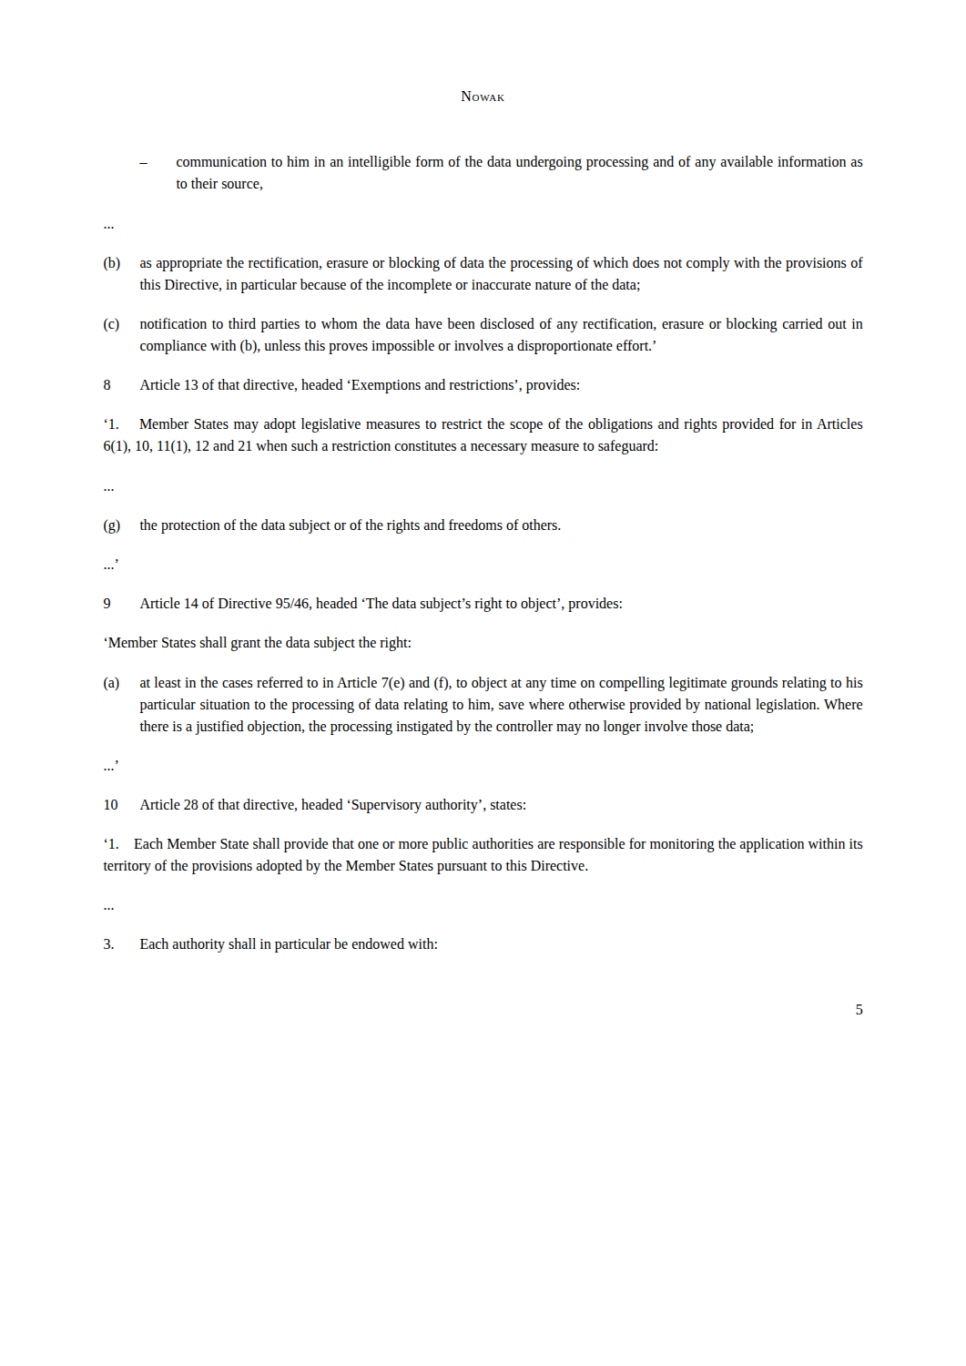Nowak
–
communication to him in an intelligible form of the data undergoing processing and of any available information as to their source,
...
(b)
as appropriate the rectification, erasure or blocking of data the processing of which does not comply with the provisions of this Directive, in particular because of the incomplete or inaccurate nature of the data;
(c)
notification to third parties to whom the data have been disclosed of any rectification, erasure or blocking carried out in compliance with (b), unless this proves impossible or involves a disproportionate effort.’
8
Article 13 of that directive, headed ‘Exemptions and restrictions’, provides:
‘1. Member States may adopt legislative measures to restrict the scope of the obligations and rights provided for in Articles 6(1), 10, 11(1), 12 and 21 when such a restriction constitutes a necessary measure to safeguard:
...
(g)
the protection of the data subject or of the rights and freedoms of others.
...’
9
Article 14 of Directive 95/46, headed ‘The data subject’s right to object’, provides:
‘Member States shall grant the data subject the right:
(a)
at least in the cases referred to in Article 7(e) and (f), to object at any time on compelling legitimate grounds relating to his particular situation to the processing of data relating to him, save where otherwise provided by national legislation. Where there is a justified objection, the processing instigated by the controller may no longer involve those data;
...’
10
Article 28 of that directive, headed ‘Supervisory authority’, states:
‘1. Each Member State shall provide that one or more public authorities are responsible for monitoring the application within its territory of the provisions adopted by the Member States pursuant to this Directive.
...
3.
Each authority shall in particular be endowed with:
5